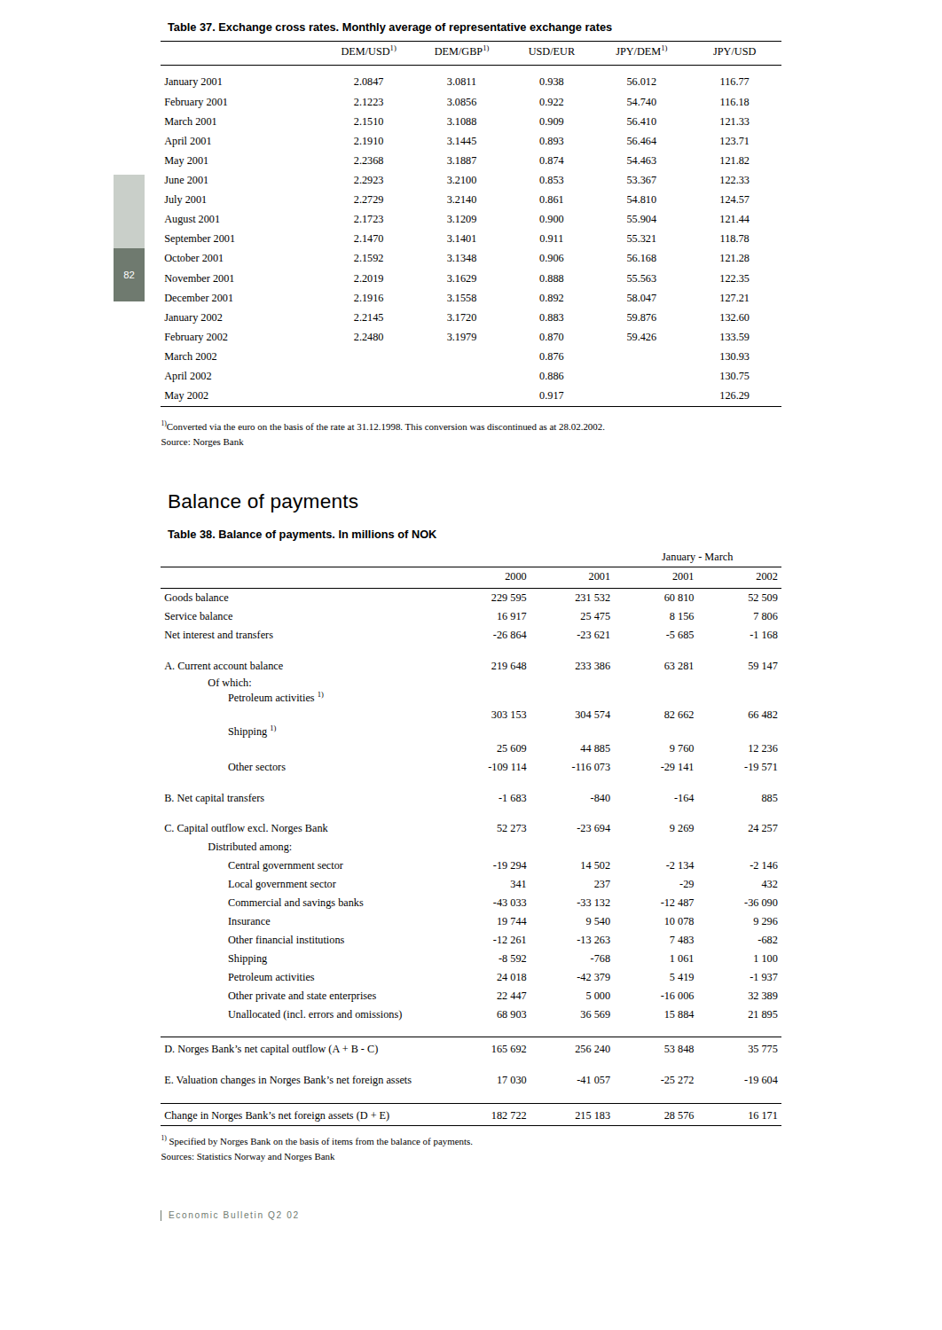82
Table 37. Exchange cross rates. Monthly average of representative exchange rates
| | DEM/USD 1) | DEM/GBP 1) | USD/EUR | JPY/DEM 1) | JPY/USD |
| --- | --- | --- | --- | --- | --- |
| January 2001 | 2.0847 | 3.0811 | 0.938 | 56.012 | 116.77 |
| February 2001 | 2.1223 | 3.0856 | 0.922 | 54.740 | 116.18 |
| March 2001 | 2.1510 | 3.1088 | 0.909 | 56.410 | 121.33 |
| April 2001 | 2.1910 | 3.1445 | 0.893 | 56.464 | 123.71 |
| May 2001 | 2.2368 | 3.1887 | 0.874 | 54.463 | 121.82 |
| June 2001 | 2.2923 | 3.2100 | 0.853 | 53.367 | 122.33 |
| July 2001 | 2.2729 | 3.2140 | 0.861 | 54.810 | 124.57 |
| August 2001 | 2.1723 | 3.1209 | 0.900 | 55.904 | 121.44 |
| September 2001 | 2.1470 | 3.1401 | 0.911 | 55.321 | 118.78 |
| October 2001 | 2.1592 | 3.1348 | 0.906 | 56.168 | 121.28 |
| November 2001 | 2.2019 | 3.1629 | 0.888 | 55.563 | 122.35 |
| December 2001 | 2.1916 | 3.1558 | 0.892 | 58.047 | 127.21 |
| January 2002 | 2.2145 | 3.1720 | 0.883 | 59.876 | 132.60 |
| February 2002 | 2.2480 | 3.1979 | 0.870 | 59.426 | 133.59 |
| March 2002 | | | 0.876 | | 130.93 |
| April 2002 | | | 0.886 | | 130.75 |
| May 2002 | | | 0.917 | | 126.29 |
1)Converted via the euro on the basis of the rate at 31.12.1998. This conversion was discontinued as at 28.02.2002.
Source: Norges Bank
Balance of payments
Table 38. Balance of payments. In millions of NOK
| | | | January - March |
| --- | --- | --- | --- |
| | 2000 | 2001 | 2001 | 2002 |
| Goods balance | 229 595 | 231 532 | 60 810 | 52 509 |
| Service balance | 16 917 | 25 475 | 8 156 | 7 806 |
| Net interest and transfers | -26 864 | -23 621 | -5 685 | -1 168 |
| A. Current account balance | 219 648 | 233 386 | 63 281 | 59 147 |
| Of which: | | | | |
| Petroleum activities 1) | | | | |
| | 303 153 | 304 574 | 82 662 | 66 482 |
| Shipping 1) | | | | |
| | 25 609 | 44 885 | 9 760 | 12 236 |
| Other sectors | -109 114 | -116 073 | -29 141 | -19 571 |
| B. Net capital transfers | -1 683 | -840 | -164 | 885 |
| C. Capital outflow excl. Norges Bank | 52 273 | -23 694 | 9 269 | 24 257 |
| Distributed among: | | | | |
| Central government sector | -19 294 | 14 502 | -2 134 | -2 146 |
| Local government sector | 341 | 237 | -29 | 432 |
| Commercial and savings banks | -43 033 | -33 132 | -12 487 | -36 090 |
| Insurance | 19 744 | 9 540 | 10 078 | 9 296 |
| Other financial institutions | -12 261 | -13 263 | 7 483 | -682 |
| Shipping | -8 592 | -768 | 1 061 | 1 100 |
| Petroleum activities | 24 018 | -42 379 | 5 419 | -1 937 |
| Other private and state enterprises | 22 447 | 5 000 | -16 006 | 32 389 |
| Unallocated (incl. errors and omissions) | 68 903 | 36 569 | 15 884 | 21 895 |
| D. Norges Bank’s net capital outflow (A + B - C) | 165 692 | 256 240 | 53 848 | 35 775 |
| E. Valuation changes in Norges Bank’s net foreign assets | 17 030 | -41 057 | -25 272 | -19 604 |
| Change in Norges Bank’s net foreign assets (D + E) | 182 722 | 215 183 | 28 576 | 16 171 |
1) Specified by Norges Bank on the basis of items from the balance of payments.
Sources: Statistics Norway and Norges Bank
Economic Bulletin Q2 02